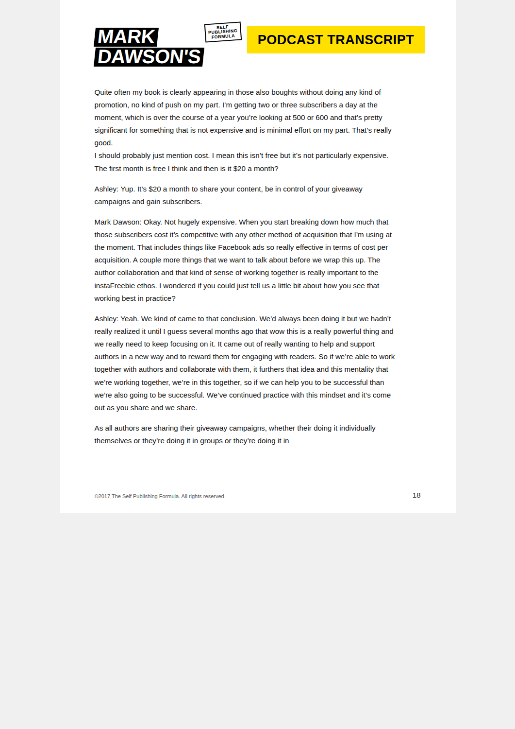Mark
Dawson's
Self
Publishing
Formula
Podcast Transcript
Quite often my book is clearly appearing in those also boughts without doing any kind of promotion, no kind of push on my part. I’m getting two or three subscribers a day at the moment, which is over the course of a year you’re looking at 500 or 600 and that’s pretty significant for something that is not expensive and is minimal effort on my part. That’s really good.
I should probably just mention cost. I mean this isn’t free but it’s not particularly expensive. The first month is free I think and then is it $20 a month?
Ashley: Yup. It’s $20 a month to share your content, be in control of your giveaway campaigns and gain subscribers.
Mark Dawson: Okay. Not hugely expensive. When you start breaking down how much that those subscribers cost it’s competitive with any other method of acquisition that I’m using at the moment. That includes things like Facebook ads so really effective in terms of cost per acquisition. A couple more things that we want to talk about before we wrap this up. The author collaboration and that kind of sense of working together is really important to the instaFreebie ethos. I wondered if you could just tell us a little bit about how you see that working best in practice?
Ashley: Yeah. We kind of came to that conclusion. We’d always been doing it but we hadn’t really realized it until I guess several months ago that wow this is a really powerful thing and we really need to keep focusing on it. It came out of really wanting to help and support authors in a new way and to reward them for engaging with readers. So if we’re able to work together with authors and collaborate with them, it furthers that idea and this mentality that we’re working together, we’re in this together, so if we can help you to be successful than we’re also going to be successful. We’ve continued practice with this mindset and it’s come out as you share and we share.
As all authors are sharing their giveaway campaigns, whether their doing it individually themselves or they’re doing it in groups or they’re doing it in
©2017 The Self Publishing Formula. All rights reserved.
18